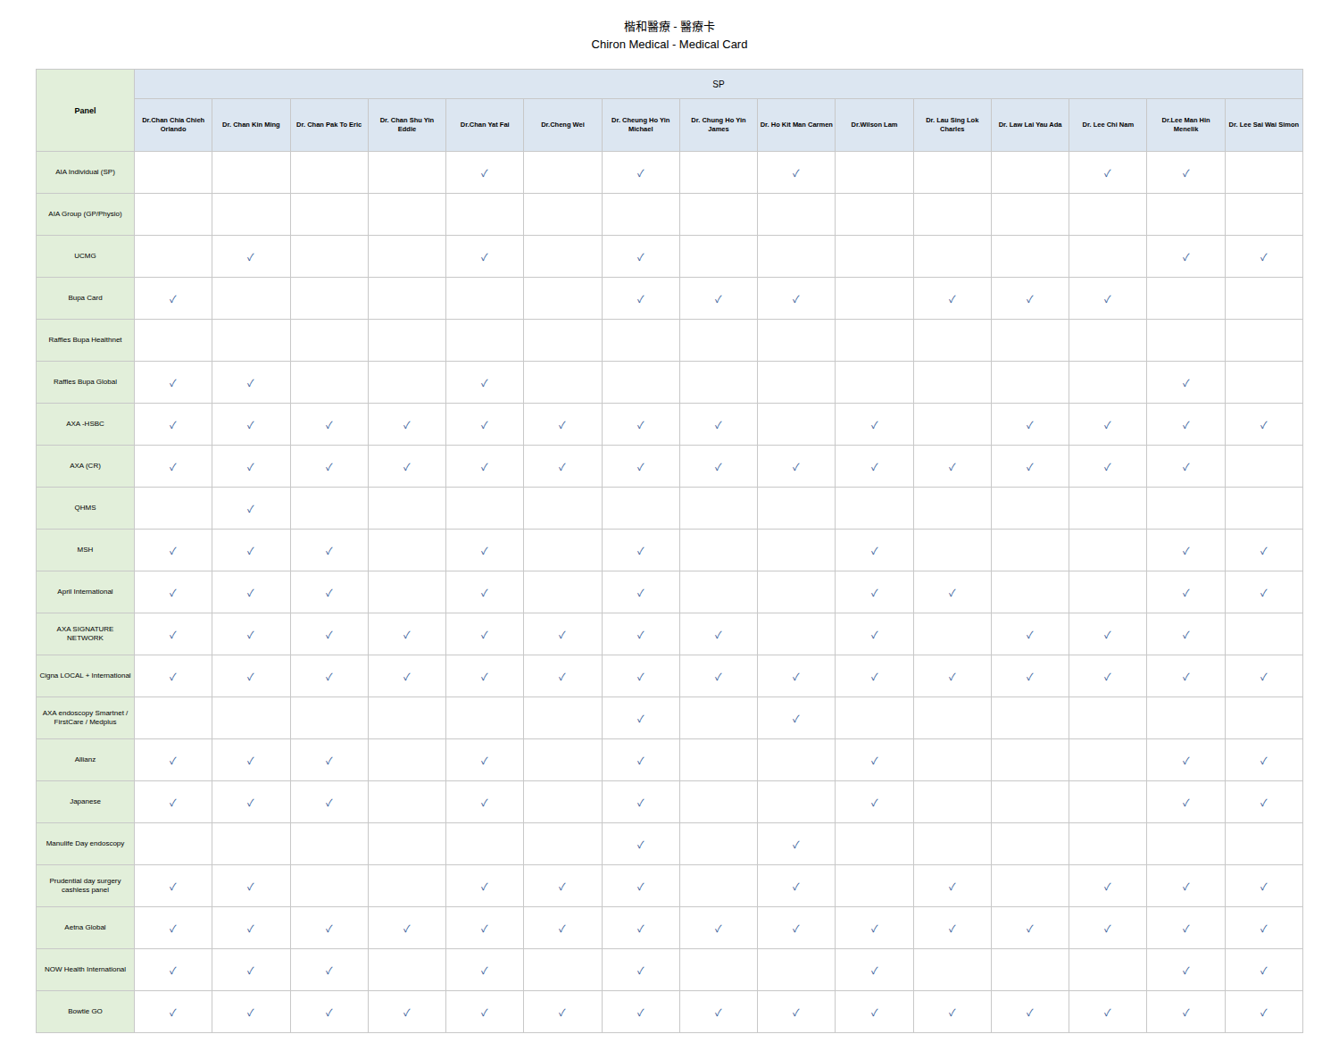楷和醫療 - 醫療卡
Chiron Medical - Medical Card
| Panel | SP |
| --- | --- |
| Dr.Chan Chia Chieh Orlando | Dr. Chan Kin Ming | Dr. Chan Pak To Eric | Dr. Chan Shu Yin Eddie | Dr.Chan Yat Fai | Dr.Cheng Wei | Dr. Cheung Ho Yin Michael | Dr. Chung Ho Yin James | Dr. Ho Kit Man Carmen | Dr.Wilson Lam | Dr. Lau Sing Lok Charles | Dr. Law Lai Yau Ada | Dr. Lee Chi Nam | Dr.Lee Man Hin Menelik | Dr. Lee Sai Wai Simon |
| AIA Individual (SP) | | | | | ✓ | | ✓ | | ✓ | | | | ✓ | ✓ | |
| AIA Group (GP/Physio) | | | | | | | | | | | | | | | |
| UCMG | | ✓ | | | ✓ | | ✓ | | | | | | | ✓ | ✓ |
| Bupa Card | ✓ | | | | | | ✓ | ✓ | ✓ | | ✓ | ✓ | ✓ | | |
| Raffles Bupa Healthnet | | | | | | | | | | | | | | | |
| Raffles Bupa Global | ✓ | ✓ | | | ✓ | | | | | | | | | ✓ | |
| AXA -HSBC | ✓ | ✓ | ✓ | ✓ | ✓ | ✓ | ✓ | ✓ | | ✓ | | ✓ | ✓ | ✓ | ✓ |
| AXA (CR) | ✓ | ✓ | ✓ | ✓ | ✓ | ✓ | ✓ | ✓ | ✓ | ✓ | ✓ | ✓ | ✓ | ✓ | |
| QHMS | | ✓ | | | | | | | | | | | | | |
| MSH | ✓ | ✓ | ✓ | | ✓ | | ✓ | | | ✓ | | | | ✓ | ✓ |
| April International | ✓ | ✓ | ✓ | | ✓ | | ✓ | | | ✓ | ✓ | | | ✓ | ✓ |
| AXA SIGNATURE NETWORK | ✓ | ✓ | ✓ | ✓ | ✓ | ✓ | ✓ | ✓ | | ✓ | | ✓ | ✓ | ✓ | |
| Cigna LOCAL + International | ✓ | ✓ | ✓ | ✓ | ✓ | ✓ | ✓ | ✓ | ✓ | ✓ | ✓ | ✓ | ✓ | ✓ | ✓ |
| AXA endoscopy Smartnet / FirstCare / Medplus | | | | | | | ✓ | | ✓ | | | | | | |
| Allianz | ✓ | ✓ | ✓ | | ✓ | | ✓ | | | ✓ | | | | ✓ | ✓ |
| Japanese | ✓ | ✓ | ✓ | | ✓ | | ✓ | | | ✓ | | | | ✓ | ✓ |
| Manulife Day endoscopy | | | | | | | ✓ | | ✓ | | | | | | |
| Prudential day surgery cashless panel | ✓ | ✓ | | | ✓ | ✓ | ✓ | | ✓ | | ✓ | | ✓ | ✓ | ✓ |
| Aetna Global | ✓ | ✓ | ✓ | ✓ | ✓ | ✓ | ✓ | ✓ | ✓ | ✓ | ✓ | ✓ | ✓ | ✓ | ✓ |
| NOW Health International | ✓ | ✓ | ✓ | | ✓ | | ✓ | | | ✓ | | | | ✓ | ✓ |
| Bowtie GO | ✓ | ✓ | ✓ | ✓ | ✓ | ✓ | ✓ | ✓ | ✓ | ✓ | ✓ | ✓ | ✓ | ✓ | ✓ |